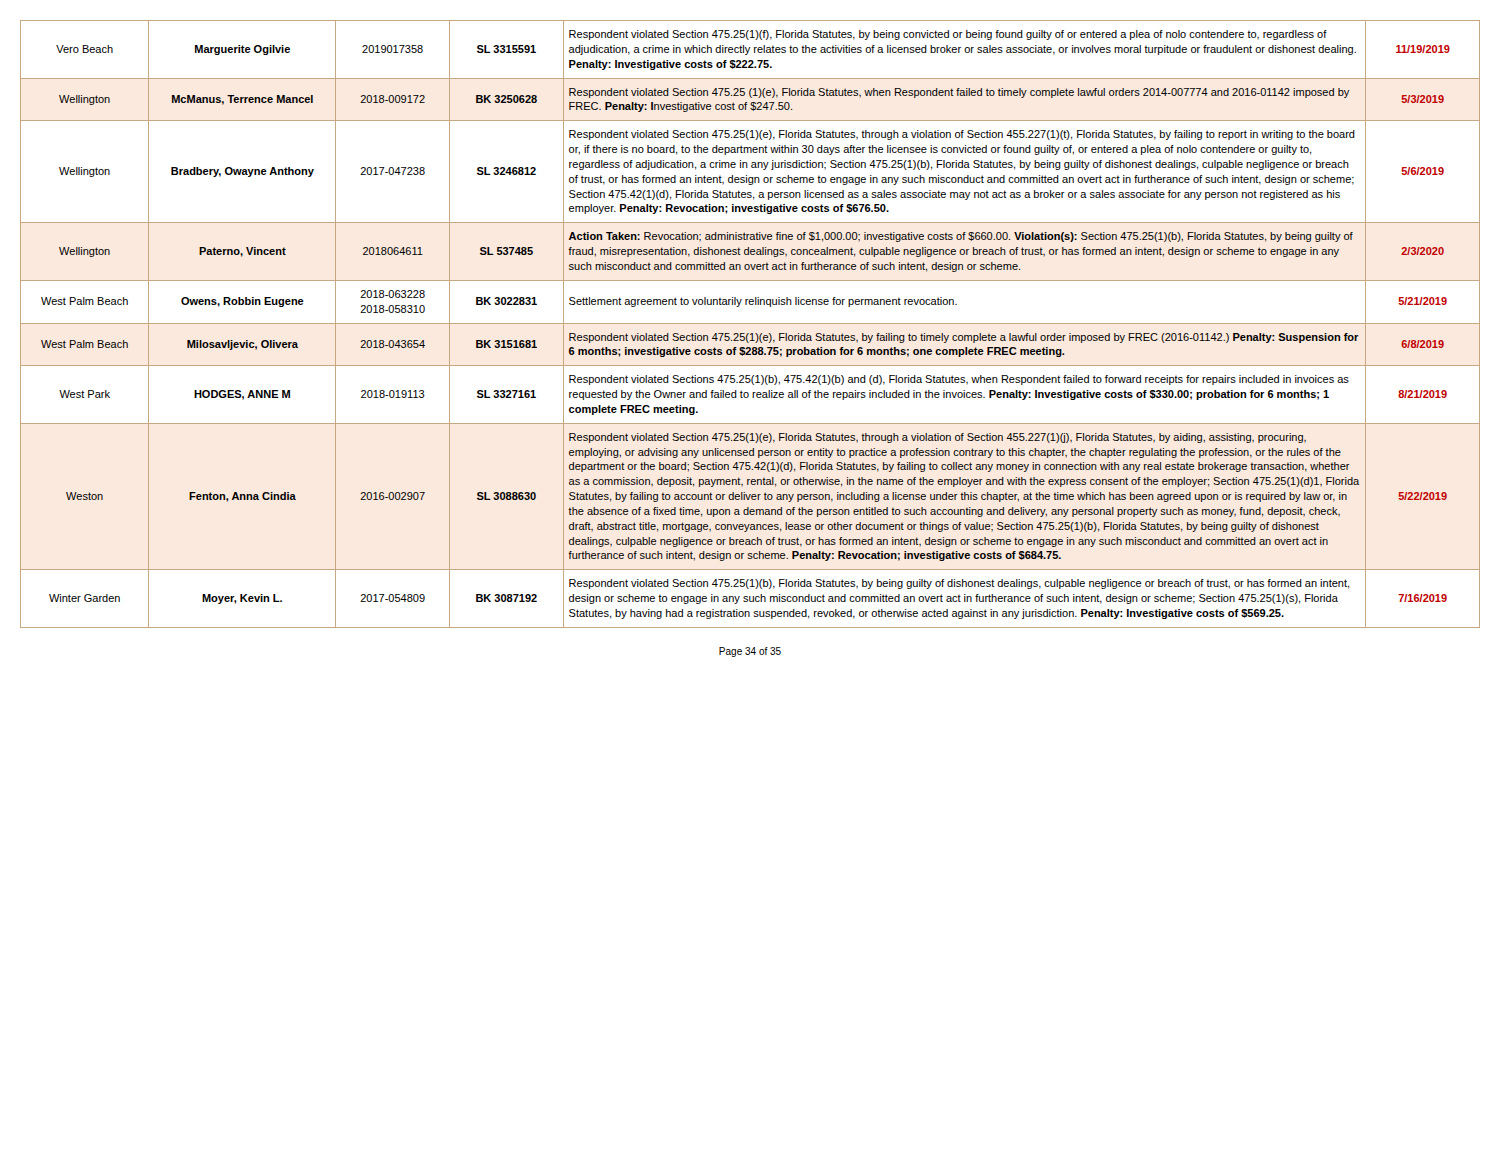| Vero Beach | Marguerite Ogilvie | 2019017358 | SL 3315591 | Respondent violated Section 475.25(1)(f), Florida Statutes, by being convicted or being found guilty of or entered a plea of nolo contendere to, regardless of adjudication, a crime in which directly relates to the activities of a licensed broker or sales associate, or involves moral turpitude or fraudulent or dishonest dealing. Penalty: Investigative costs of $222.75. | 11/19/2019 |
| Wellington | McManus, Terrence Mancel | 2018-009172 | BK 3250628 | Respondent violated Section 475.25 (1)(e), Florida Statutes, when Respondent failed to timely complete lawful orders 2014-007774 and 2016-01142 imposed by FREC. Penalty: I nvestigative cost of $247.50. | 5/3/2019 |
| Wellington | Bradbery, Owayne Anthony | 2017-047238 | SL 3246812 | Respondent violated Section 475.25(1)(e), Florida Statutes, through a violation of Section 455.227(1)(t), Florida Statutes, by failing to report in writing to the board or, if there is no board, to the department within 30 days after the licensee is convicted or found guilty of, or entered a plea of nolo contendere or guilty to, regardless of adjudication, a crime in any jurisdiction; Section 475.25(1)(b), Florida Statutes, by being guilty of dishonest dealings, culpable negligence or breach of trust, or has formed an intent, design or scheme to engage in any such misconduct and committed an overt act in furtherance of such intent, design or scheme; Section 475.42(1)(d), Florida Statutes, a person licensed as a sales associate may not act as a broker or a sales associate for any person not registered as his employer. Penalty: Revocation; investigative costs of $676.50. | 5/6/2019 |
| Wellington | Paterno, Vincent | 2018064611 | SL 537485 | Action Taken: Revocation; administrative fine of $1,000.00; investigative costs of $660.00. Violation(s): Section 475.25(1)(b), Florida Statutes, by being guilty of fraud, misrepresentation, dishonest dealings, concealment, culpable negligence or breach of trust, or has formed an intent, design or scheme to engage in any such misconduct and committed an overt act in furtherance of such intent, design or scheme. | 2/3/2020 |
| West Palm Beach | Owens, Robbin Eugene | 2018-063228 2018-058310 | BK 3022831 | Settlement agreement to voluntarily relinquish license for permanent revocation. | 5/21/2019 |
| West Palm Beach | Milosavljevic, Olivera | 2018-043654 | BK 3151681 | Respondent violated Section 475.25(1)(e), Florida Statutes, by failing to timely complete a lawful order imposed by FREC (2016-01142.) Penalty: Suspension for 6 months; investigative costs of $288.75; probation for 6 months; one complete FREC meeting. | 6/8/2019 |
| West Park | HODGES, ANNE M | 2018-019113 | SL 3327161 | Respondent violated Sections 475.25(1)(b), 475.42(1)(b) and (d), Florida Statutes, when Respondent failed to forward receipts for repairs included in invoices as requested by the Owner and failed to realize all of the repairs included in the invoices. Penalty: Investigative costs of $330.00; probation for 6 months; 1 complete FREC meeting. | 8/21/2019 |
| Weston | Fenton, Anna Cindia | 2016-002907 | SL 3088630 | Respondent violated Section 475.25(1)(e), Florida Statutes, through a violation of Section 455.227(1)(j), Florida Statutes, by aiding, assisting, procuring, employing, or advising any unlicensed person or entity to practice a profession contrary to this chapter, the chapter regulating the profession, or the rules of the department or the board; Section 475.42(1)(d), Florida Statutes, by failing to collect any money in connection with any real estate brokerage transaction, whether as a commission, deposit, payment, rental, or otherwise, in the name of the employer and with the express consent of the employer; Section 475.25(1)(d)1, Florida Statutes, by failing to account or deliver to any person, including a license under this chapter, at the time which has been agreed upon or is required by law or, in the absence of a fixed time, upon a demand of the person entitled to such accounting and delivery, any personal property such as money, fund, deposit, check, draft, abstract title, mortgage, conveyances, lease or other document or things of value; Section 475.25(1)(b), Florida Statutes, by being guilty of dishonest dealings, culpable negligence or breach of trust, or has formed an intent, design or scheme to engage in any such misconduct and committed an overt act in furtherance of such intent, design or scheme. Penalty: Revocation; investigative costs of $684.75. | 5/22/2019 |
| Winter Garden | Moyer, Kevin L. | 2017-054809 | BK 3087192 | Respondent violated Section 475.25(1)(b), Florida Statutes, by being guilty of dishonest dealings, culpable negligence or breach of trust, or has formed an intent, design or scheme to engage in any such misconduct and committed an overt act in furtherance of such intent, design or scheme; Section 475.25(1)(s), Florida Statutes, by having had a registration suspended, revoked, or otherwise acted against in any jurisdiction. Penalty: Investigative costs of $569.25. | 7/16/2019 |
Page 34 of 35